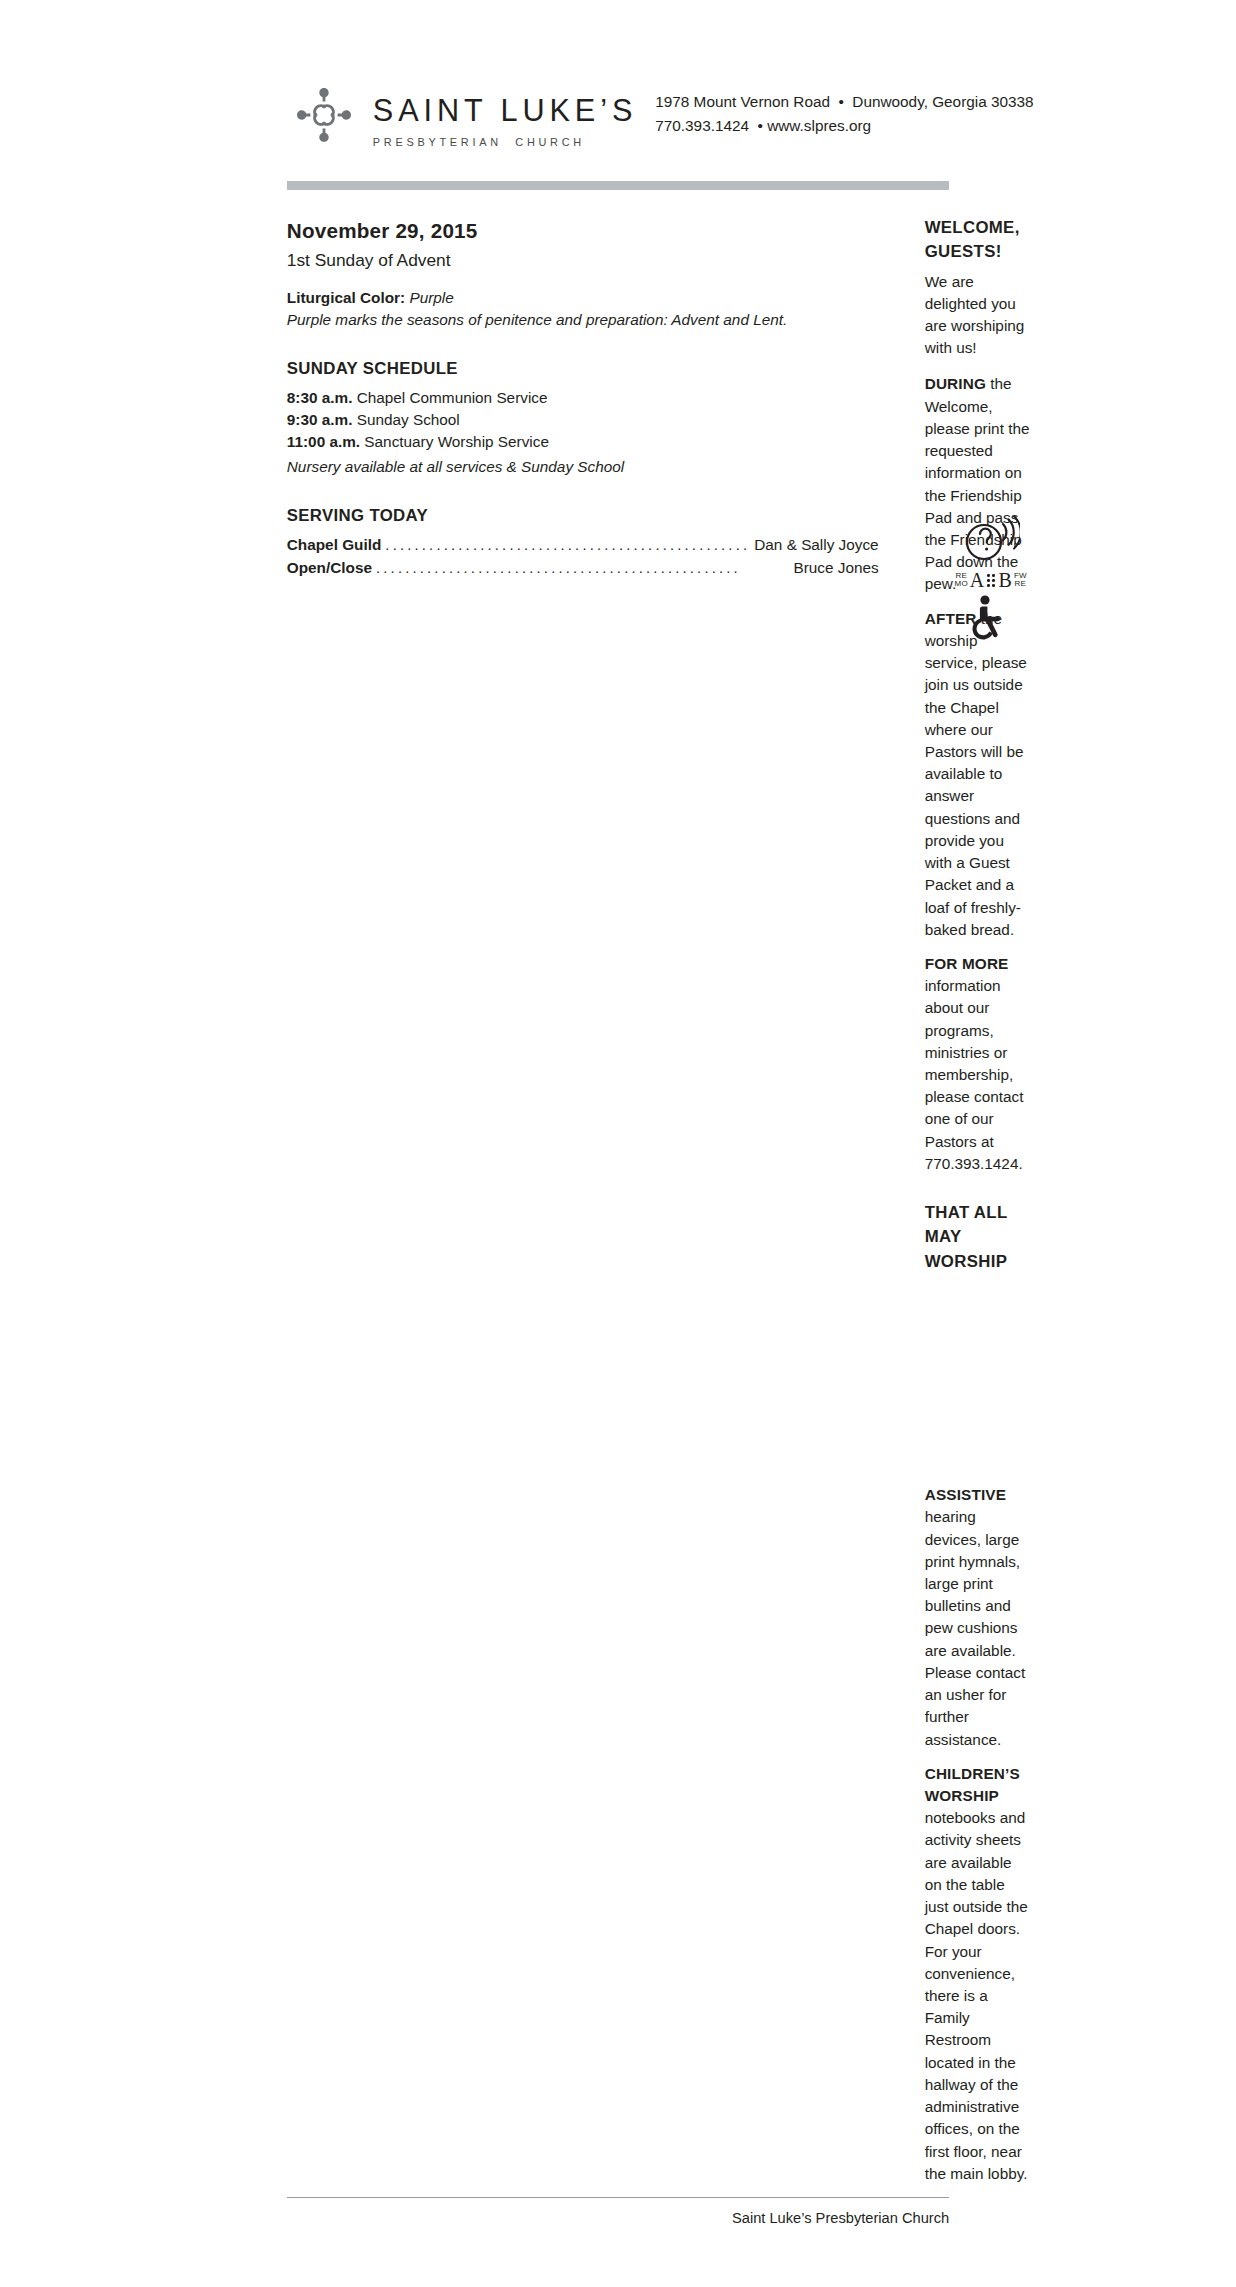SAINT LUKE’S
PRESBYTERIAN CHURCH
1978 Mount Vernon Road • Dunwoody, Georgia 30338
770.393.1424 • www.slpres.org
November 29, 2015
1st Sunday of Advent
Liturgical Color: Purple
Purple marks the seasons of penitence and preparation: Advent and Lent.
Sunday Schedule
8:30 a.m. Chapel Communion Service
9:30 a.m. Sunday School
11:00 a.m. Sanctuary Worship Service
Nursery available at all services & Sunday School
Serving Today
Chapel Guild .................................................. Dan & Sally Joyce
Open/Close .................................................. Bruce Jones
Welcome, Guests!
We are delighted you are worshiping with us!
DURING the Welcome, please print the requested information on the Friendship Pad and pass the Friendship Pad down the pew.
AFTER the worship service, please join us outside the Chapel where our Pastors will be available to answer questions and provide you with a Guest Packet and a loaf of freshly-baked bread.
FOR MORE information about our programs, ministries or membership, please contact one of our Pastors at 770.393.1424.
That All May Worship
RE
MO A B FW
RE
ASSISTIVE hearing devices, large print hymnals, large print bulletins and pew cushions are available. Please contact an usher for further assistance.
CHILDREN’S WORSHIP notebooks and activity sheets are available on the table just outside the Chapel doors. For your convenience, there is a Family Restroom located in the hallway of the administrative offices, on the first floor, near the main lobby.
Saint Luke’s Presbyterian Church